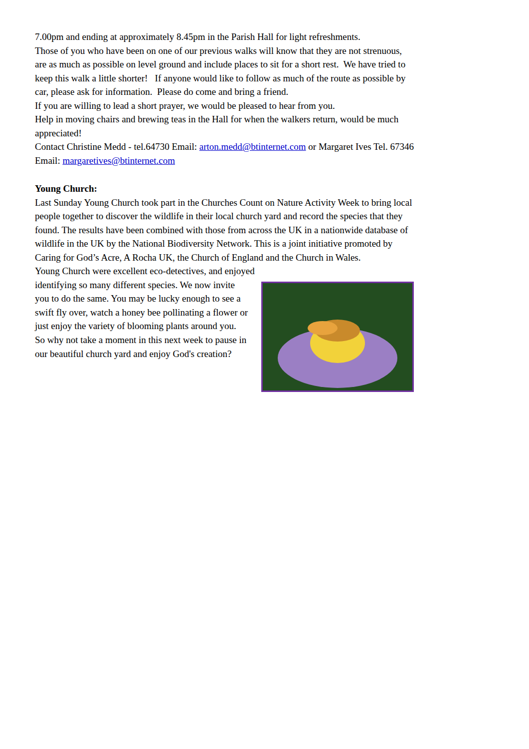7.00pm and ending at approximately 8.45pm in the Parish Hall for light refreshments.
Those of you who have been on one of our previous walks will know that they are not strenuous, are as much as possible on level ground and include places to sit for a short rest. We have tried to keep this walk a little shorter! If anyone would like to follow as much of the route as possible by car, please ask for information. Please do come and bring a friend.
If you are willing to lead a short prayer, we would be pleased to hear from you.
Help in moving chairs and brewing teas in the Hall for when the walkers return, would be much appreciated!
Contact Christine Medd - tel.64730 Email: arton.medd@btinternet.com or Margaret Ives Tel. 67346 Email: margaretives@btinternet.com
Young Church:
Last Sunday Young Church took part in the Churches Count on Nature Activity Week to bring local people together to discover the wildlife in their local church yard and record the species that they found. The results have been combined with those from across the UK in a nationwide database of wildlife in the UK by the National Biodiversity Network. This is a joint initiative promoted by Caring for God’s Acre, A Rocha UK, the Church of England and the Church in Wales.
Young Church were excellent eco-detectives, and enjoyed
identifying so many different species. We now invite you to do the same. You may be lucky enough to see a swift fly over, watch a honey bee pollinating a flower or just enjoy the variety of blooming plants around you. So why not take a moment in this next week to pause in our beautiful church yard and enjoy God's creation?